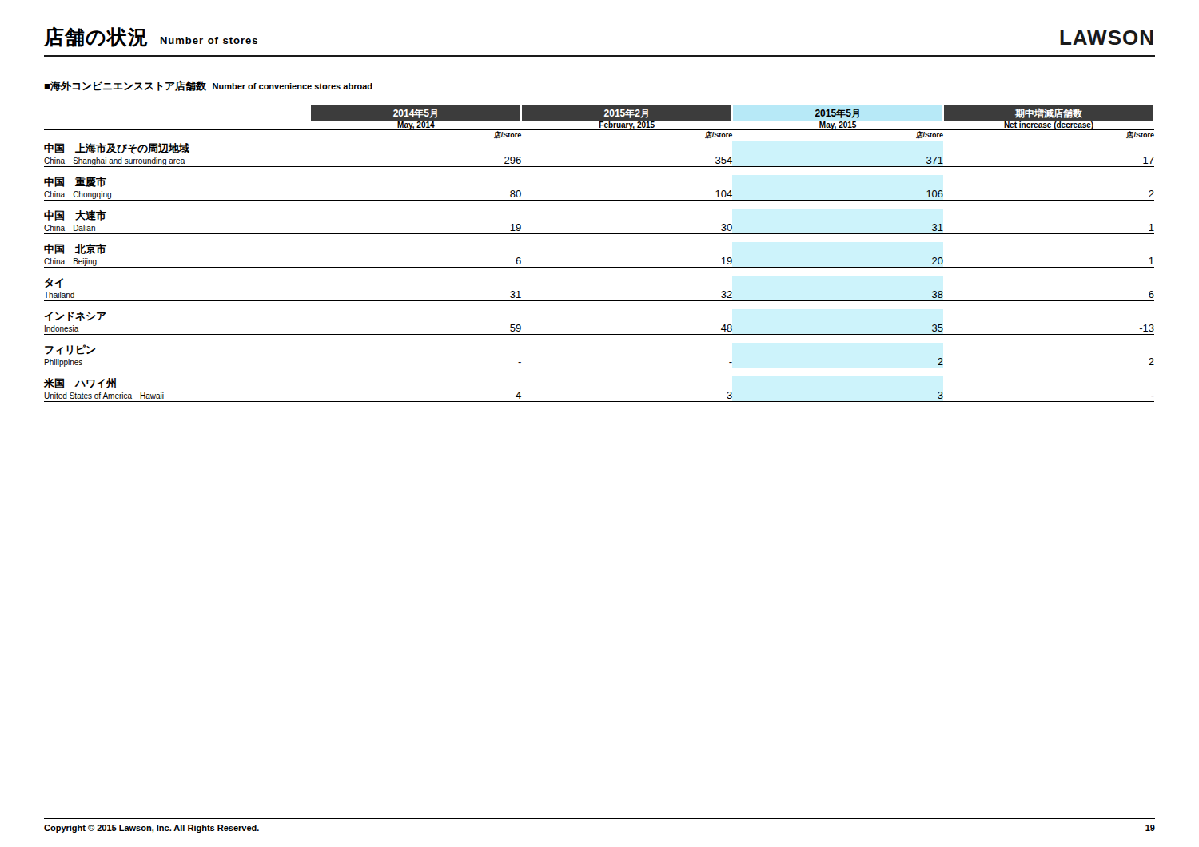店舗の状況 Number of stores
LAWSON
■海外コンビニエンスストア店舗数 Number of convenience stores abroad
| | 2014年5月 | 2015年2月 | 2015年5月 | 期中増減店舗数 |
| --- | --- | --- | --- | --- |
| | May, 2014 | February, 2015 | May, 2015 | Net increase (decrease) |
| | 店/Store | 店/Store | 店/Store | 店/Store |
| 中国 上海市及びその周辺地域 China Shanghai and surrounding area | 296 | 354 | 371 | 17 |
| 中国 重慶市 China Chongqing | 80 | 104 | 106 | 2 |
| 中国 大連市 China Dalian | 19 | 30 | 31 | 1 |
| 中国 北京市 China Beijing | 6 | 19 | 20 | 1 |
| タイ Thailand | 31 | 32 | 38 | 6 |
| インドネシア Indonesia | 59 | 48 | 35 | -13 |
| フィリピン Philippines | - | - | 2 | 2 |
| 米国 ハワイ州 United States of America Hawaii | 4 | 3 | 3 | - |
Copyright © 2015 Lawson, Inc. All Rights Reserved.
19